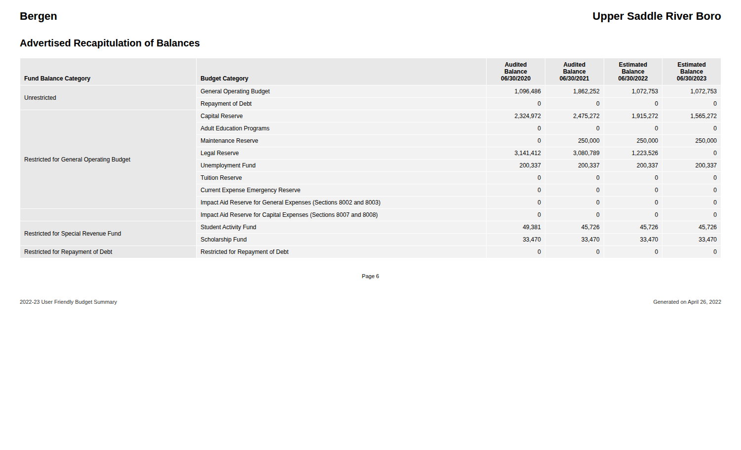Bergen Upper Saddle River Boro
Advertised Recapitulation of Balances
| Fund Balance Category | Budget Category | Audited Balance 06/30/2020 | Audited Balance 06/30/2021 | Estimated Balance 06/30/2022 | Estimated Balance 06/30/2023 |
| --- | --- | --- | --- | --- | --- |
| Unrestricted | General Operating Budget | 1,096,486 | 1,862,252 | 1,072,753 | 1,072,753 |
| Repayment of Debt | 0 | 0 | 0 | 0 |
| Restricted for General Operating Budget | Capital Reserve | 2,324,972 | 2,475,272 | 1,915,272 | 1,565,272 |
| Adult Education Programs | 0 | 0 | 0 | 0 |
| Maintenance Reserve | 0 | 250,000 | 250,000 | 250,000 |
| Legal Reserve | 3,141,412 | 3,080,789 | 1,223,526 | 0 |
| Unemployment Fund | 200,337 | 200,337 | 200,337 | 200,337 |
| Tuition Reserve | 0 | 0 | 0 | 0 |
| Current Expense Emergency Reserve | 0 | 0 | 0 | 0 |
| Impact Aid Reserve for General Expenses (Sections 8002 and 8003) | 0 | 0 | 0 | 0 |
| | Impact Aid Reserve for Capital Expenses (Sections 8007 and 8008) | 0 | 0 | 0 | 0 |
| Restricted for Special Revenue Fund | Student Activity Fund | 49,381 | 45,726 | 45,726 | 45,726 |
| Scholarship Fund | 33,470 | 33,470 | 33,470 | 33,470 |
| Restricted for Repayment of Debt | Restricted for Repayment of Debt | 0 | 0 | 0 | 0 |
Page 6
2022-23 User Friendly Budget Summary Generated on April 26, 2022